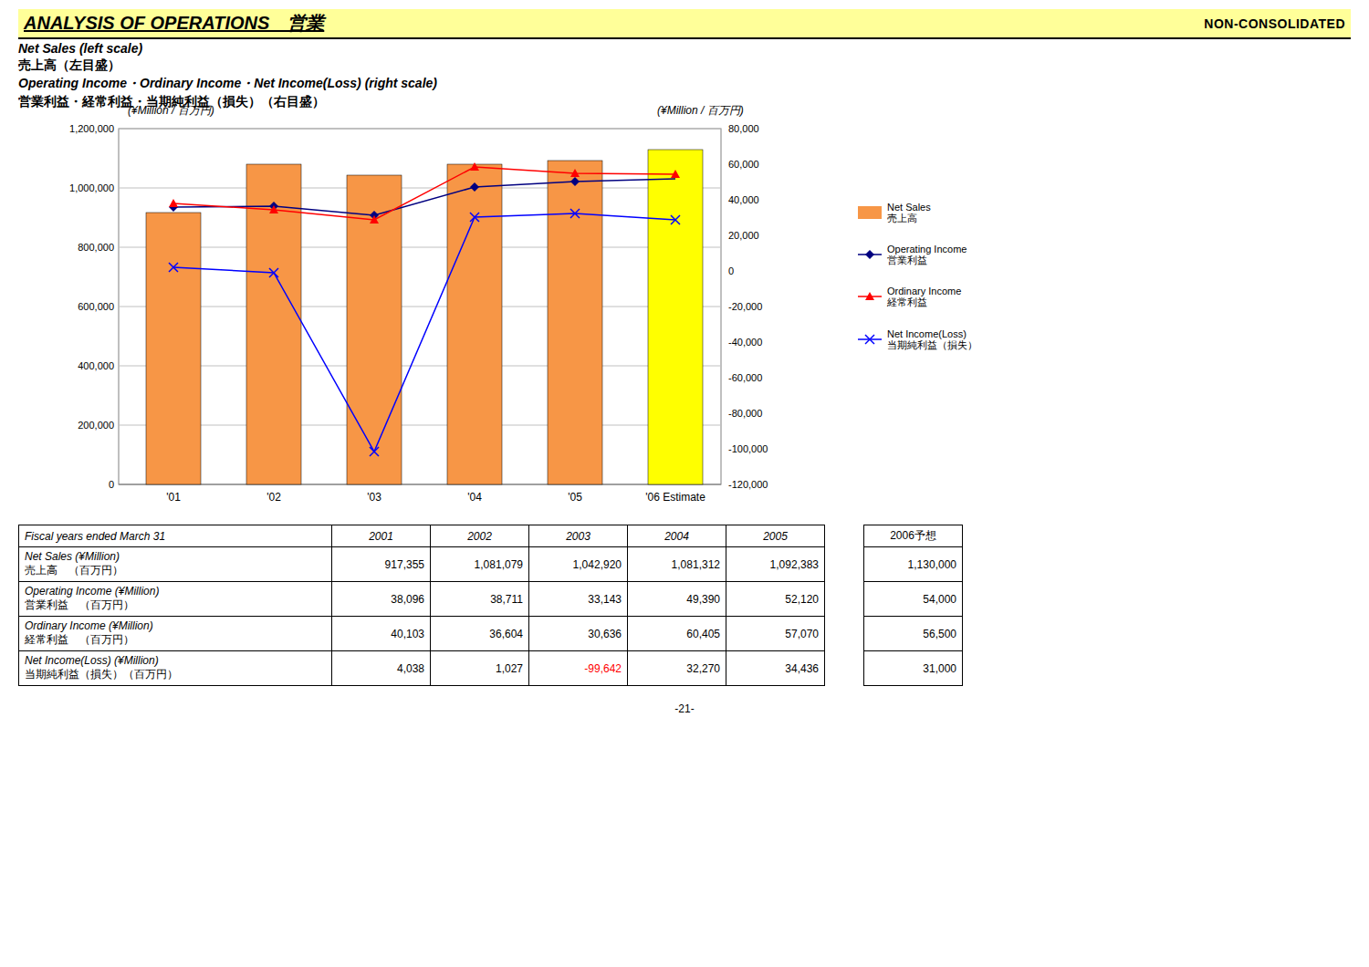ANALYSIS OF OPERATIONS　営業 NON-CONSOLIDATED
Net Sales (left scale)
売上高（左目盛）
Operating Income・Ordinary Income・Net Income(Loss) (right scale)
営業利益・経常利益・当期純利益（損失）（右目盛）
(¥Million / 百万円) (¥Million / 百万円) 1,200,000 1,000,000 800,000 600,000 400,000 200,000 0 80,000 60,000 40,000 20,000 0 -20,000 -40,000 -60,000 -80,000 -100,000 -120,000 '01 '02 '03 '04 '05 '06 Estimate
Net Sales
売上高
Operating Income
営業利益
Ordinary Income
経常利益
Net Income(Loss)
当期純利益（損失）
| Fiscal years ended March 31 | 2001 | 2002 | 2003 | 2004 | 2005 | | 2006予想 |
| Net Sales (¥Million) 売上高 （百万円） | 917,355 | 1,081,079 | 1,042,920 | 1,081,312 | 1,092,383 | | 1,130,000 |
| Operating Income (¥Million) 営業利益 （百万円） | 38,096 | 38,711 | 33,143 | 49,390 | 52,120 | | 54,000 |
| Ordinary Income (¥Million) 経常利益 （百万円） | 40,103 | 36,604 | 30,636 | 60,405 | 57,070 | | 56,500 |
| Net Income(Loss) (¥Million) 当期純利益（損失）（百万円） | 4,038 | 1,027 | -99,642 | 32,270 | 34,436 | | 31,000 |
-21-